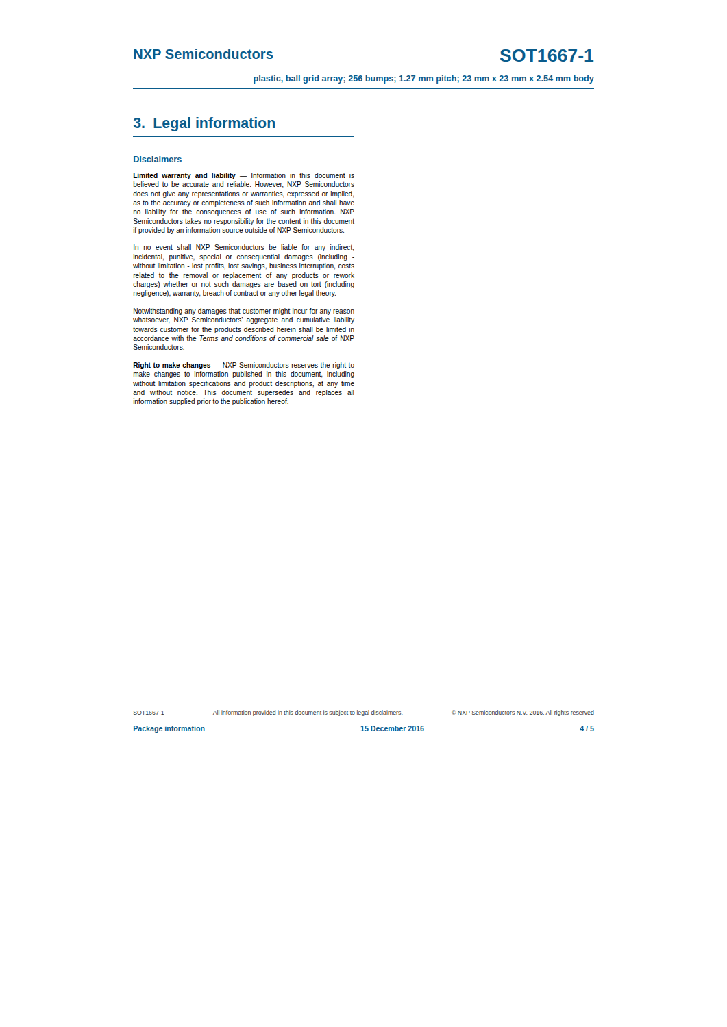NXP Semiconductors
SOT1667-1
plastic, ball grid array; 256 bumps; 1.27 mm pitch; 23 mm x 23 mm x 2.54 mm body
3. Legal information
Disclaimers
Limited warranty and liability — Information in this document is believed to be accurate and reliable. However, NXP Semiconductors does not give any representations or warranties, expressed or implied, as to the accuracy or completeness of such information and shall have no liability for the consequences of use of such information. NXP Semiconductors takes no responsibility for the content in this document if provided by an information source outside of NXP Semiconductors.
In no event shall NXP Semiconductors be liable for any indirect, incidental, punitive, special or consequential damages (including - without limitation - lost profits, lost savings, business interruption, costs related to the removal or replacement of any products or rework charges) whether or not such damages are based on tort (including negligence), warranty, breach of contract or any other legal theory.
Notwithstanding any damages that customer might incur for any reason whatsoever, NXP Semiconductors’ aggregate and cumulative liability towards customer for the products described herein shall be limited in accordance with the Terms and conditions of commercial sale of NXP Semiconductors.
Right to make changes — NXP Semiconductors reserves the right to make changes to information published in this document, including without limitation specifications and product descriptions, at any time and without notice. This document supersedes and replaces all information supplied prior to the publication hereof.
SOT1667-1
All information provided in this document is subject to legal disclaimers.
© NXP Semiconductors N.V. 2016. All rights reserved
Package information
15 December 2016
4 / 5